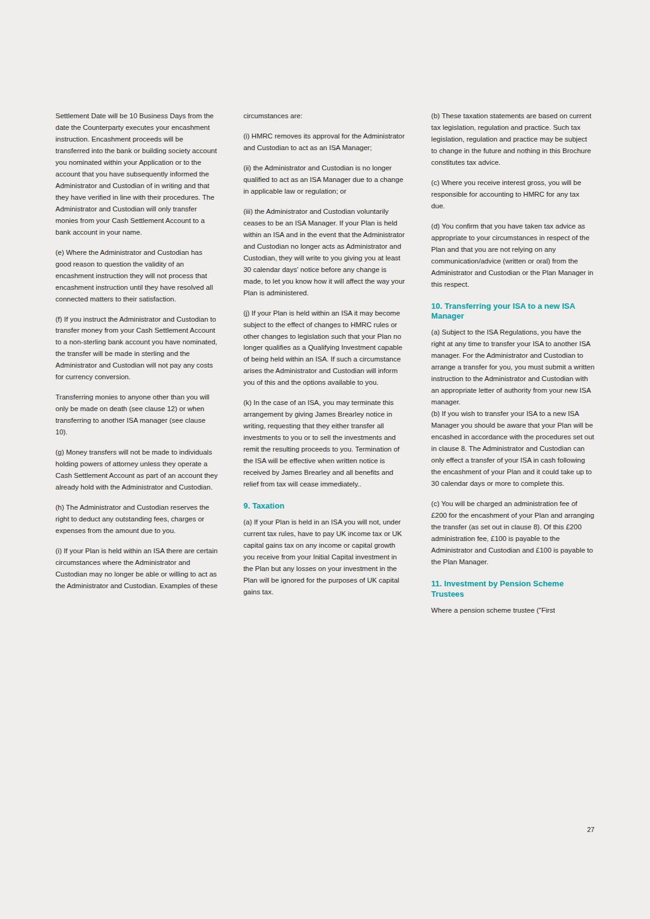Settlement Date will be 10 Business Days from the date the Counterparty executes your encashment instruction. Encashment proceeds will be transferred into the bank or building society account you nominated within your Application or to the account that you have subsequently informed the Administrator and Custodian of in writing and that they have verified in line with their procedures. The Administrator and Custodian will only transfer monies from your Cash Settlement Account to a bank account in your name.
(e) Where the Administrator and Custodian has good reason to question the validity of an encashment instruction they will not process that encashment instruction until they have resolved all connected matters to their satisfaction.
(f) If you instruct the Administrator and Custodian to transfer money from your Cash Settlement Account to a non-sterling bank account you have nominated, the transfer will be made in sterling and the Administrator and Custodian will not pay any costs for currency conversion.
Transferring monies to anyone other than you will only be made on death (see clause 12) or when transferring to another ISA manager (see clause 10).
(g) Money transfers will not be made to individuals holding powers of attorney unless they operate a Cash Settlement Account as part of an account they already hold with the Administrator and Custodian.
(h) The Administrator and Custodian reserves the right to deduct any outstanding fees, charges or expenses from the amount due to you.
(i) If your Plan is held within an ISA there are certain circumstances where the Administrator and Custodian may no longer be able or willing to act as the Administrator and Custodian. Examples of these
circumstances are:
(i) HMRC removes its approval for the Administrator and Custodian to act as an ISA Manager;
(ii) the Administrator and Custodian is no longer qualified to act as an ISA Manager due to a change in applicable law or regulation; or
(iii) the Administrator and Custodian voluntarily ceases to be an ISA Manager. If your Plan is held within an ISA and in the event that the Administrator and Custodian no longer acts as Administrator and Custodian, they will write to you giving you at least 30 calendar days' notice before any change is made, to let you know how it will affect the way your Plan is administered.
(j) If your Plan is held within an ISA it may become subject to the effect of changes to HMRC rules or other changes to legislation such that your Plan no longer qualifies as a Qualifying Investment capable of being held within an ISA. If such a circumstance arises the Administrator and Custodian will inform you of this and the options available to you.
(k) In the case of an ISA, you may terminate this arrangement by giving James Brearley notice in writing, requesting that they either transfer all investments to you or to sell the investments and remit the resulting proceeds to you. Termination of the ISA will be effective when written notice is received by James Brearley and all benefits and relief from tax will cease immediately..
9. Taxation
(a) If your Plan is held in an ISA you will not, under current tax rules, have to pay UK income tax or UK capital gains tax on any income or capital growth you receive from your Initial Capital investment in the Plan but any losses on your investment in the Plan will be ignored for the purposes of UK capital gains tax.
(b) These taxation statements are based on current tax legislation, regulation and practice. Such tax legislation, regulation and practice may be subject to change in the future and nothing in this Brochure constitutes tax advice.
(c) Where you receive interest gross, you will be responsible for accounting to HMRC for any tax due.
(d) You confirm that you have taken tax advice as appropriate to your circumstances in respect of the Plan and that you are not relying on any communication/advice (written or oral) from the Administrator and Custodian or the Plan Manager in this respect.
10. Transferring your ISA to a new ISA Manager
(a) Subject to the ISA Regulations, you have the right at any time to transfer your ISA to another ISA manager. For the Administrator and Custodian to arrange a transfer for you, you must submit a written instruction to the Administrator and Custodian with an appropriate letter of authority from your new ISA manager.
(b) If you wish to transfer your ISA to a new ISA Manager you should be aware that your Plan will be encashed in accordance with the procedures set out in clause 8. The Administrator and Custodian can only effect a transfer of your ISA in cash following the encashment of your Plan and it could take up to 30 calendar days or more to complete this.
(c) You will be charged an administration fee of £200 for the encashment of your Plan and arranging the transfer (as set out in clause 8). Of this £200 administration fee, £100 is payable to the Administrator and Custodian and £100 is payable to the Plan Manager.
11. Investment by Pension Scheme Trustees
Where a pension scheme trustee ("First
27